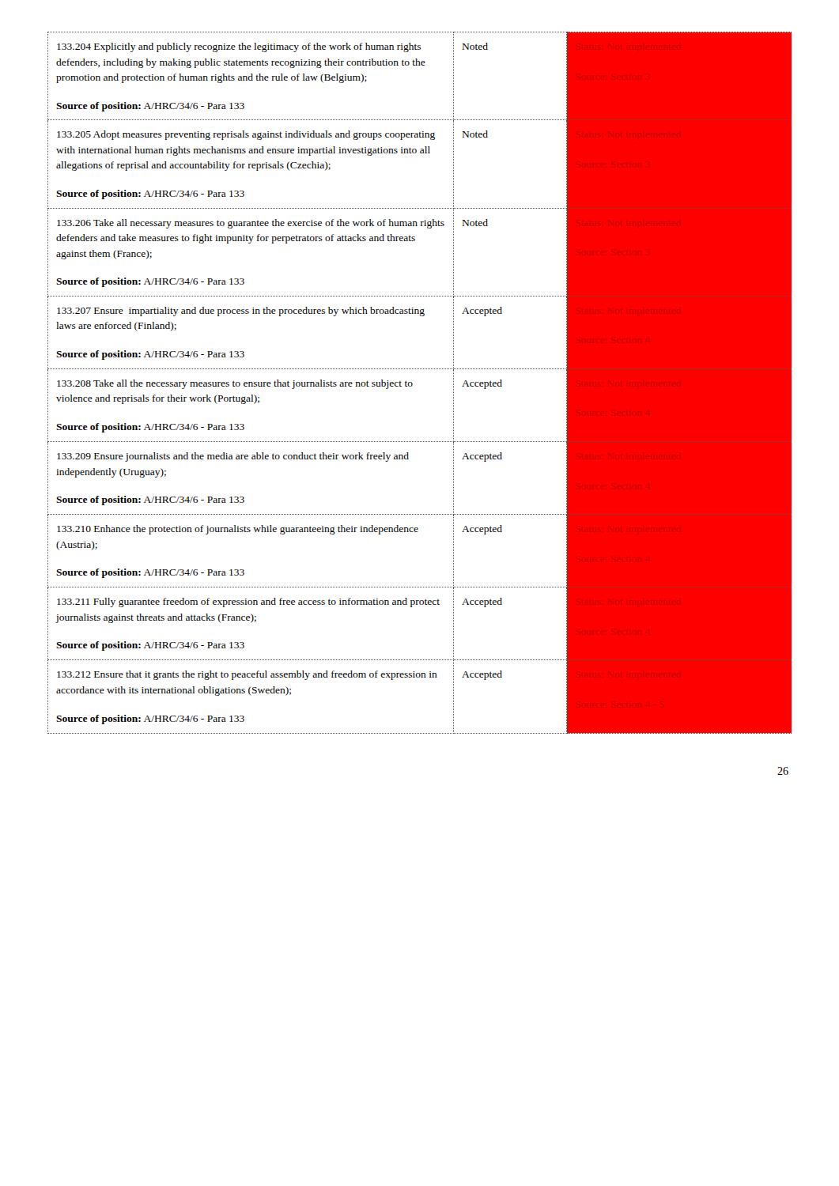| 133.204 Explicitly and publicly recognize the legitimacy of the work of human rights defenders, including by making public statements recognizing their contribution to the promotion and protection of human rights and the rule of law (Belgium); Source of position: A/HRC/34/6 - Para 133 | Noted | Status: Not implemented Source: Section 3 |
| 133.205 Adopt measures preventing reprisals against individuals and groups cooperating with international human rights mechanisms and ensure impartial investigations into all allegations of reprisal and accountability for reprisals (Czechia); Source of position: A/HRC/34/6 - Para 133 | Noted | Status: Not implemented Source: Section 3 |
| 133.206 Take all necessary measures to guarantee the exercise of the work of human rights defenders and take measures to fight impunity for perpetrators of attacks and threats against them (France); Source of position: A/HRC/34/6 - Para 133 | Noted | Status: Not implemented Source: Section 3 |
| 133.207 Ensure impartiality and due process in the procedures by which broadcasting laws are enforced (Finland); Source of position: A/HRC/34/6 - Para 133 | Accepted | Status: Not implemented Source: Section 4 |
| 133.208 Take all the necessary measures to ensure that journalists are not subject to violence and reprisals for their work (Portugal); Source of position: A/HRC/34/6 - Para 133 | Accepted | Status: Not implemented Source: Section 4 |
| 133.209 Ensure journalists and the media are able to conduct their work freely and independently (Uruguay); Source of position: A/HRC/34/6 - Para 133 | Accepted | Status: Not implemented Source: Section 4 |
| 133.210 Enhance the protection of journalists while guaranteeing their independence (Austria); Source of position: A/HRC/34/6 - Para 133 | Accepted | Status: Not implemented Source: Section 4 |
| 133.211 Fully guarantee freedom of expression and free access to information and protect journalists against threats and attacks (France); Source of position: A/HRC/34/6 - Para 133 | Accepted | Status: Not implemented Source: Section 4 |
| 133.212 Ensure that it grants the right to peaceful assembly and freedom of expression in accordance with its international obligations (Sweden); Source of position: A/HRC/34/6 - Para 133 | Accepted | Status: Not implemented Source: Section 4 - 5 |
26